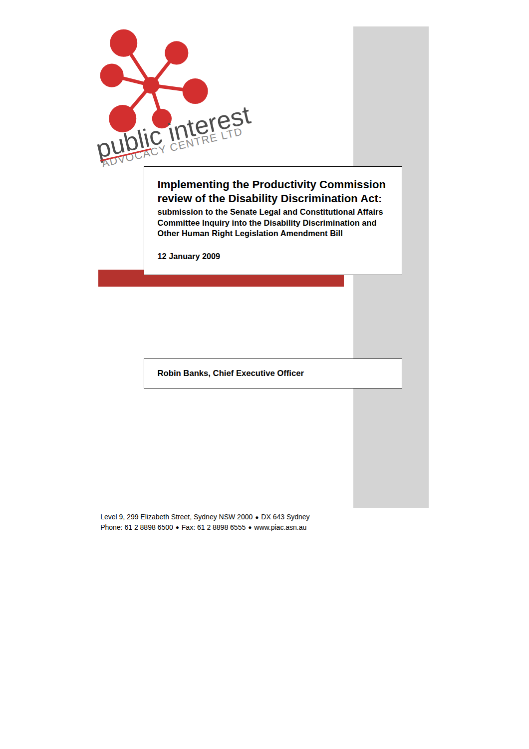public interest ADVOCACY CENTRE LTD
Implementing the Productivity Commission review of the Disability Discrimination Act: submission to the Senate Legal and Constitutional Affairs Committee Inquiry into the Disability Discrimination and Other Human Right Legislation Amendment Bill
12 January 2009
Robin Banks, Chief Executive Officer
Level 9, 299 Elizabeth Street, Sydney NSW 2000 ● DX 643 Sydney
Phone: 61 2 8898 6500 ● Fax: 61 2 8898 6555 ● www.piac.asn.au